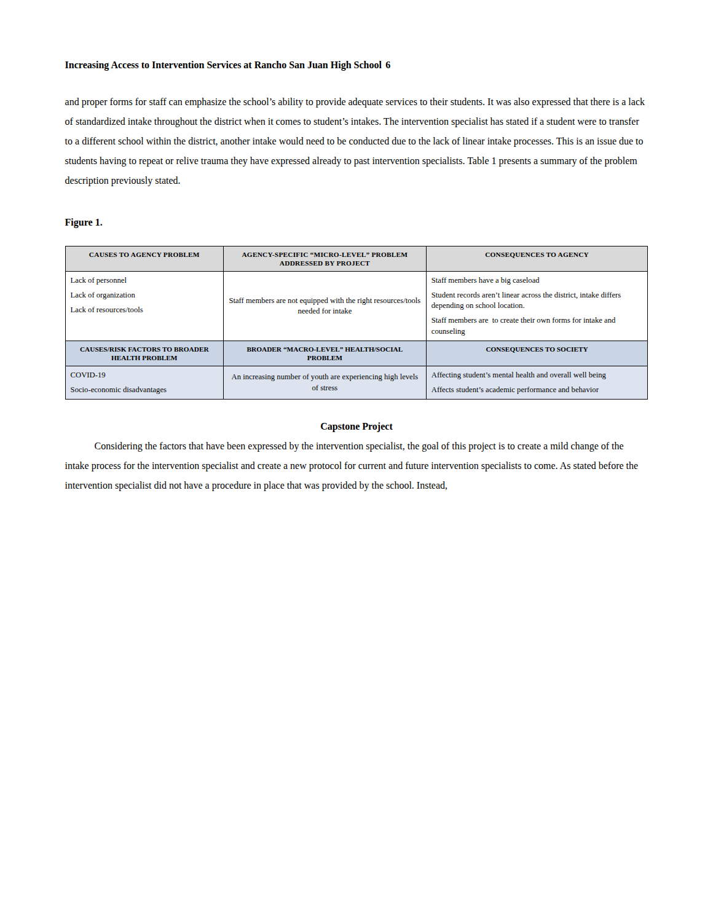Increasing Access to Intervention Services at Rancho San Juan High School6
and proper forms for staff can emphasize the school’s ability to provide adequate services to their students. It was also expressed that there is a lack of standardized intake throughout the district when it comes to student’s intakes. The intervention specialist has stated if a student were to transfer to a different school within the district, another intake would need to be conducted due to the lack of linear intake processes. This is an issue due to students having to repeat or relive trauma they have expressed already to past intervention specialists. Table 1 presents a summary of the problem description previously stated.
Figure 1.
| Causes to Agency Problem | Agency-Specific “Micro-Level” Problem Addressed by Project | Consequences to Agency |
| --- | --- | --- |
| Lack of personnel Lack of organization Lack of resources/tools | Staff members are not equipped with the right resources/tools needed for intake | Staff members have a big caseload Student records aren’t linear across the district, intake differs depending on school location. Staff members are to create their own forms for intake and counseling |
| Causes/Risk Factors to Broader Health Problem | Broader “Macro-Level” Health/Social Problem | Consequences to Society |
| COVID-19 Socio-economic disadvantages | An increasing number of youth are experiencing high levels of stress | Affecting student’s mental health and overall well being Affects student’s academic performance and behavior |
Capstone Project
Considering the factors that have been expressed by the intervention specialist, the goal of this project is to create a mild change of the intake process for the intervention specialist and create a new protocol for current and future intervention specialists to come. As stated before the intervention specialist did not have a procedure in place that was provided by the school. Instead,